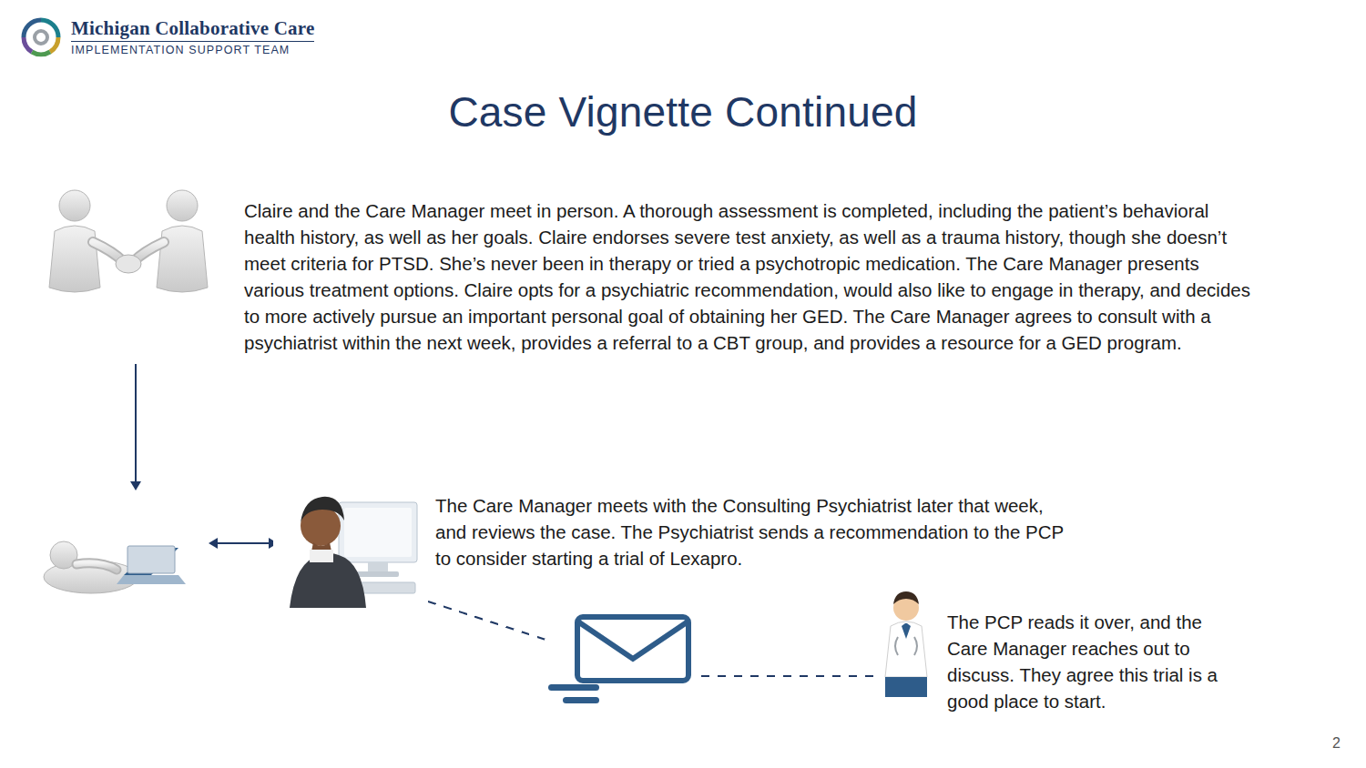Michigan Collaborative Care
IMPLEMENTATION SUPPORT TEAM
Case Vignette Continued
Claire and the Care Manager meet in person. A thorough assessment is completed, including the patient’s behavioral health history, as well as her goals. Claire endorses severe test anxiety, as well as a trauma history, though she doesn’t meet criteria for PTSD. She’s never been in therapy or tried a psychotropic medication. The Care Manager presents various treatment options. Claire opts for a psychiatric recommendation, would also like to engage in therapy, and decides to more actively pursue an important personal goal of obtaining her GED. The Care Manager agrees to consult with a psychiatrist within the next week, provides a referral to a CBT group, and provides a resource for a GED program.
The Care Manager meets with the Consulting Psychiatrist later that week, and reviews the case. The Psychiatrist sends a recommendation to the PCP to consider starting a trial of Lexapro.
The PCP reads it over, and the Care Manager reaches out to discuss. They agree this trial is a good place to start.
2